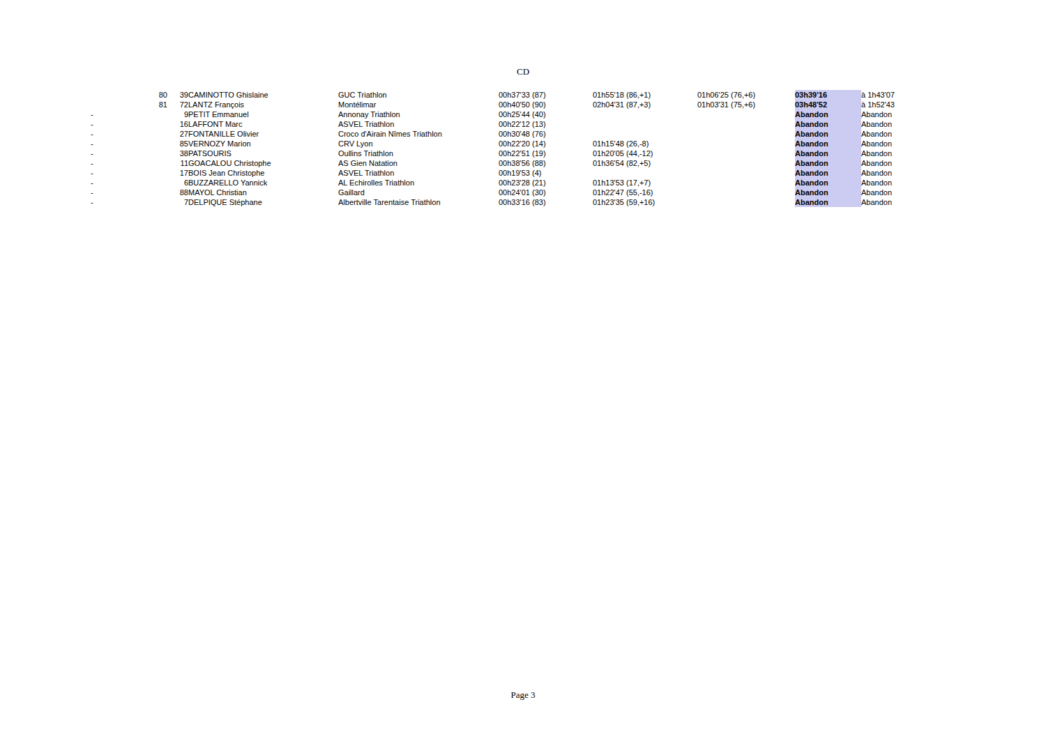CD
| | 80 | 39 | CAMINOTTO Ghislaine | GUC Triathlon | 00h37'33 (87) | 01h55'18 (86,+1) | 01h06'25 (76,+6) | 03h39'16 | à 1h43'07 |
| | 81 | 72 | LANTZ François | Montélimar | 00h40'50 (90) | 02h04'31 (87,+3) | 01h03'31 (75,+6) | 03h48'52 | à 1h52'43 |
| - | | 9 | PETIT Emmanuel | Annonay Triathlon | 00h25'44 (40) | | | Abandon | Abandon |
| - | | 16 | LAFFONT Marc | ASVEL Triathlon | 00h22'12 (13) | | | Abandon | Abandon |
| - | | 27 | FONTANILLE Olivier | Croco d'Airain Nîmes Triathlon | 00h30'48 (76) | | | Abandon | Abandon |
| - | | 85 | VERNOZY Marion | CRV Lyon | 00h22'20 (14) | 01h15'48 (26,-8) | | Abandon | Abandon |
| - | | 38 | PATSOURIS | Oullins Triathlon | 00h22'51 (19) | 01h20'05 (44,-12) | | Abandon | Abandon |
| - | | 11 | GOACALOU Christophe | AS Gien Natation | 00h38'56 (88) | 01h36'54 (82,+5) | | Abandon | Abandon |
| - | | 17 | BOIS Jean Christophe | ASVEL Triathlon | 00h19'53 (4) | | | Abandon | Abandon |
| - | | 6 | BUZZARELLO Yannick | AL Echirolles Triathlon | 00h23'28 (21) | 01h13'53 (17,+7) | | Abandon | Abandon |
| - | | 88 | MAYOL Christian | Gaillard | 00h24'01 (30) | 01h22'47 (55,-16) | | Abandon | Abandon |
| - | | 7 | DELPIQUE Stéphane | Albertville Tarentaise Triathlon | 00h33'16 (83) | 01h23'35 (59,+16) | | Abandon | Abandon |
Page 3